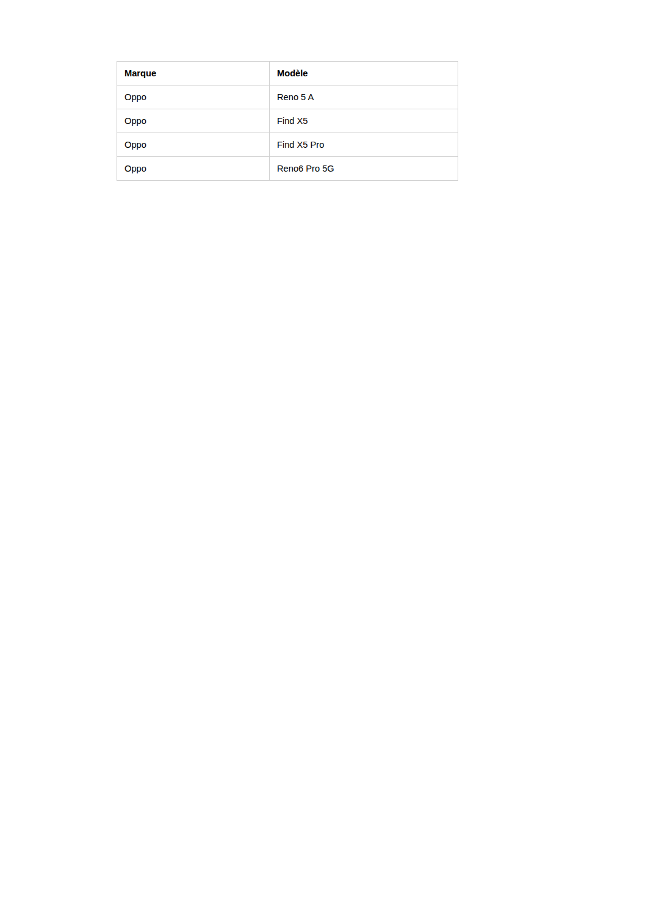| Marque | Modèle |
| --- | --- |
| Oppo | Reno 5 A |
| Oppo | Find X5 |
| Oppo | Find X5 Pro |
| Oppo | Reno6 Pro 5G |